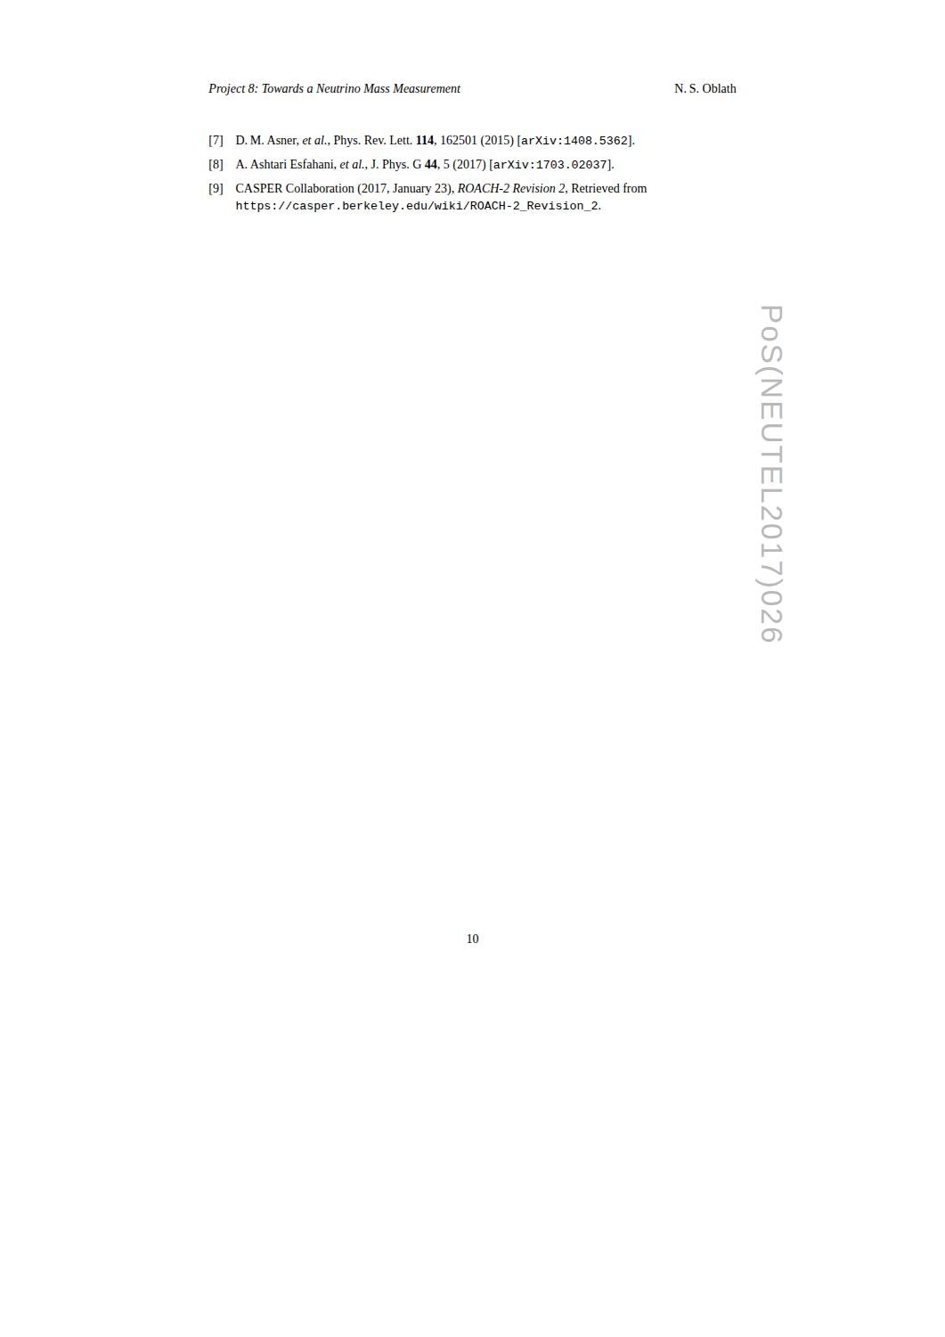Project 8: Towards a Neutrino Mass Measurement N. S. Oblath
[7] D. M. Asner, et al., Phys. Rev. Lett. 114, 162501 (2015) [arXiv:1408.5362].
[8] A. Ashtari Esfahani, et al., J. Phys. G 44, 5 (2017) [arXiv:1703.02037].
[9] CASPER Collaboration (2017, January 23), ROACH-2 Revision 2, Retrieved from
https://casper.berkeley.edu/wiki/ROACH-2_Revision_2.
PoS(NEUTEL2017)026
10